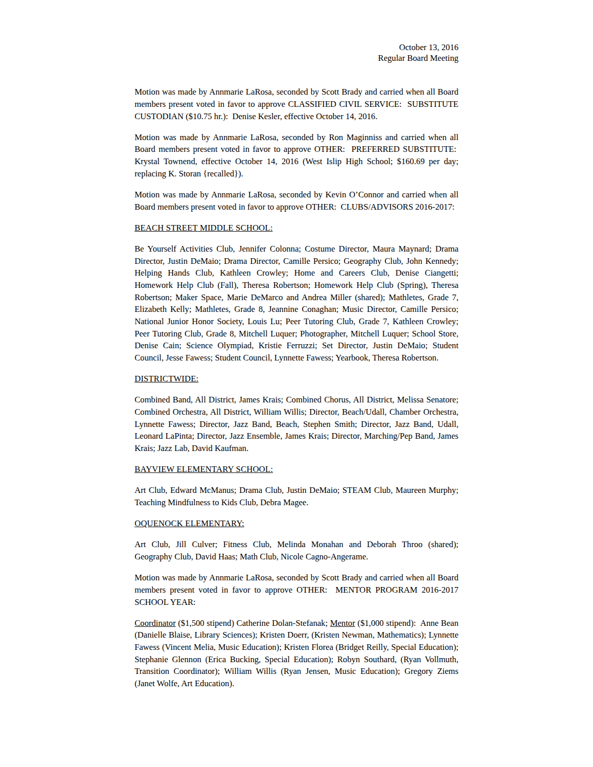October 13, 2016
Regular Board Meeting
Motion was made by Annmarie LaRosa, seconded by Scott Brady and carried when all Board members present voted in favor to approve CLASSIFIED CIVIL SERVICE: SUBSTITUTE CUSTODIAN ($10.75 hr.): Denise Kesler, effective October 14, 2016.
Motion was made by Annmarie LaRosa, seconded by Ron Maginniss and carried when all Board members present voted in favor to approve OTHER: PREFERRED SUBSTITUTE: Krystal Townend, effective October 14, 2016 (West Islip High School; $160.69 per day; replacing K. Storan {recalled}).
Motion was made by Annmarie LaRosa, seconded by Kevin O’Connor and carried when all Board members present voted in favor to approve OTHER: CLUBS/ADVISORS 2016-2017:
BEACH STREET MIDDLE SCHOOL:
Be Yourself Activities Club, Jennifer Colonna; Costume Director, Maura Maynard; Drama Director, Justin DeMaio; Drama Director, Camille Persico; Geography Club, John Kennedy; Helping Hands Club, Kathleen Crowley; Home and Careers Club, Denise Ciangetti; Homework Help Club (Fall), Theresa Robertson; Homework Help Club (Spring), Theresa Robertson; Maker Space, Marie DeMarco and Andrea Miller (shared); Mathletes, Grade 7, Elizabeth Kelly; Mathletes, Grade 8, Jeannine Conaghan; Music Director, Camille Persico; National Junior Honor Society, Louis Lu; Peer Tutoring Club, Grade 7, Kathleen Crowley; Peer Tutoring Club, Grade 8, Mitchell Luquer; Photographer, Mitchell Luquer; School Store, Denise Cain; Science Olympiad, Kristie Ferruzzi; Set Director, Justin DeMaio; Student Council, Jesse Fawess; Student Council, Lynnette Fawess; Yearbook, Theresa Robertson.
DISTRICTWIDE:
Combined Band, All District, James Krais; Combined Chorus, All District, Melissa Senatore; Combined Orchestra, All District, William Willis; Director, Beach/Udall, Chamber Orchestra, Lynnette Fawess; Director, Jazz Band, Beach, Stephen Smith; Director, Jazz Band, Udall, Leonard LaPinta; Director, Jazz Ensemble, James Krais; Director, Marching/Pep Band, James Krais; Jazz Lab, David Kaufman.
BAYVIEW ELEMENTARY SCHOOL:
Art Club, Edward McManus; Drama Club, Justin DeMaio; STEAM Club, Maureen Murphy; Teaching Mindfulness to Kids Club, Debra Magee.
OQUENOCK ELEMENTARY:
Art Club, Jill Culver; Fitness Club, Melinda Monahan and Deborah Throo (shared); Geography Club, David Haas; Math Club, Nicole Cagno-Angerame.
Motion was made by Annmarie LaRosa, seconded by Scott Brady and carried when all Board members present voted in favor to approve OTHER: MENTOR PROGRAM 2016-2017 SCHOOL YEAR:
Coordinator ($1,500 stipend) Catherine Dolan-Stefanak; Mentor ($1,000 stipend): Anne Bean (Danielle Blaise, Library Sciences); Kristen Doerr, (Kristen Newman, Mathematics); Lynnette Fawess (Vincent Melia, Music Education); Kristen Florea (Bridget Reilly, Special Education); Stephanie Glennon (Erica Bucking, Special Education); Robyn Southard, (Ryan Vollmuth, Transition Coordinator); William Willis (Ryan Jensen, Music Education); Gregory Ziems (Janet Wolfe, Art Education).